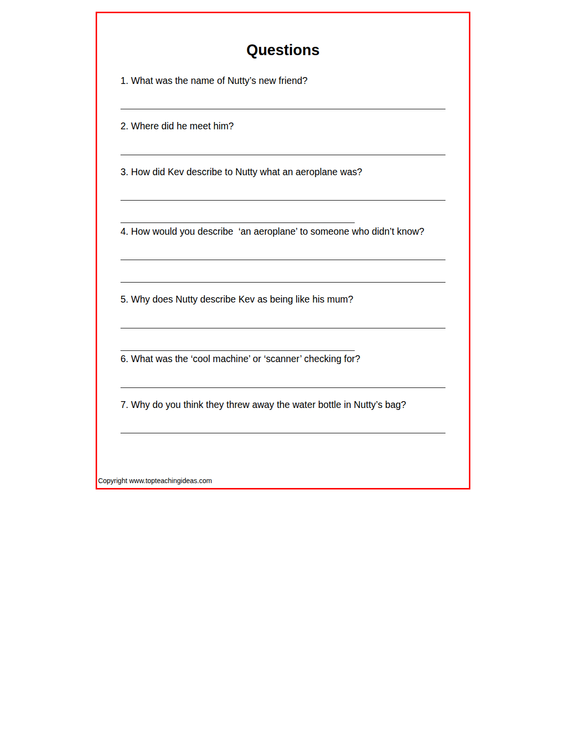Questions
1. What was the name of Nutty’s new friend?
2. Where did he meet him?
3. How did Kev describe to Nutty what an aeroplane was?
4. How would you describe ‘an aeroplane’ to someone who didn’t know?
5. Why does Nutty describe Kev as being like his mum?
6. What was the ‘cool machine’ or ‘scanner’ checking for?
7. Why do you think they threw away the water bottle in Nutty’s bag?
Copyright www.topteachingideas.com